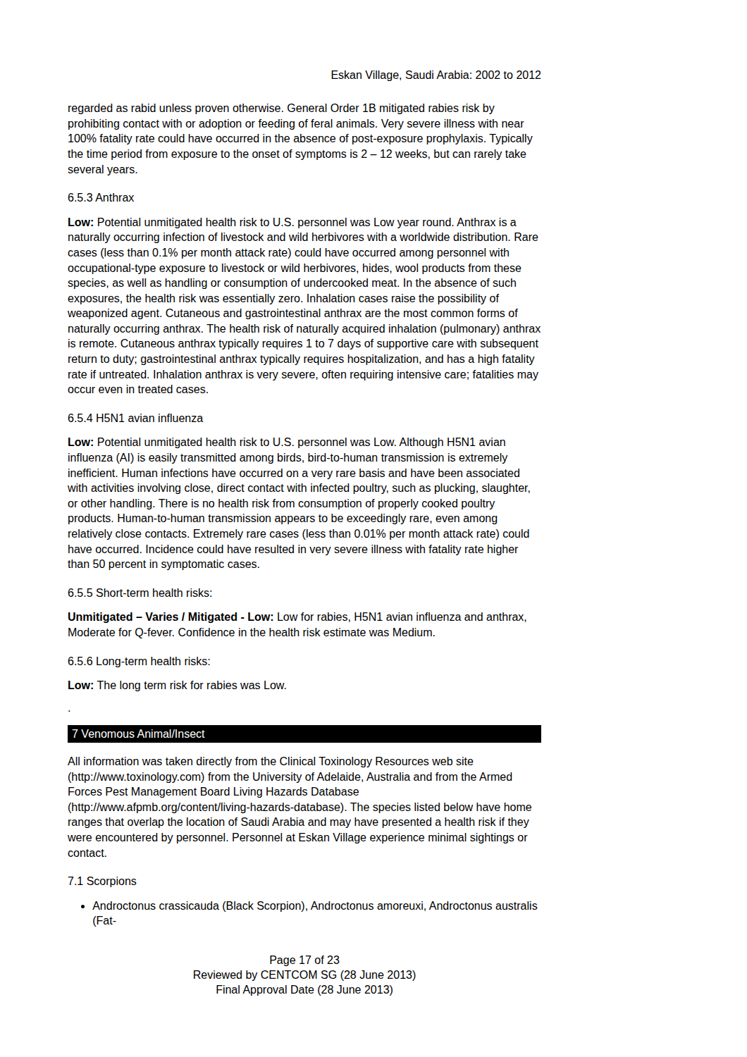Eskan Village, Saudi Arabia: 2002 to 2012
regarded as rabid unless proven otherwise. General Order 1B mitigated rabies risk by prohibiting contact with or adoption or feeding of feral animals. Very severe illness with near 100% fatality rate could have occurred in the absence of post-exposure prophylaxis. Typically the time period from exposure to the onset of symptoms is 2 – 12 weeks, but can rarely take several years.
6.5.3 Anthrax
Low: Potential unmitigated health risk to U.S. personnel was Low year round. Anthrax is a naturally occurring infection of livestock and wild herbivores with a worldwide distribution. Rare cases (less than 0.1% per month attack rate) could have occurred among personnel with occupational-type exposure to livestock or wild herbivores, hides, wool products from these species, as well as handling or consumption of undercooked meat. In the absence of such exposures, the health risk was essentially zero. Inhalation cases raise the possibility of weaponized agent. Cutaneous and gastrointestinal anthrax are the most common forms of naturally occurring anthrax. The health risk of naturally acquired inhalation (pulmonary) anthrax is remote. Cutaneous anthrax typically requires 1 to 7 days of supportive care with subsequent return to duty; gastrointestinal anthrax typically requires hospitalization, and has a high fatality rate if untreated. Inhalation anthrax is very severe, often requiring intensive care; fatalities may occur even in treated cases.
6.5.4 H5N1 avian influenza
Low: Potential unmitigated health risk to U.S. personnel was Low. Although H5N1 avian influenza (AI) is easily transmitted among birds, bird-to-human transmission is extremely inefficient. Human infections have occurred on a very rare basis and have been associated with activities involving close, direct contact with infected poultry, such as plucking, slaughter, or other handling. There is no health risk from consumption of properly cooked poultry products. Human-to-human transmission appears to be exceedingly rare, even among relatively close contacts. Extremely rare cases (less than 0.01% per month attack rate) could have occurred. Incidence could have resulted in very severe illness with fatality rate higher than 50 percent in symptomatic cases.
6.5.5 Short-term health risks:
Unmitigated – Varies / Mitigated - Low: Low for rabies, H5N1 avian influenza and anthrax, Moderate for Q-fever. Confidence in the health risk estimate was Medium.
6.5.6 Long-term health risks:
Low: The long term risk for rabies was Low.
.
7 Venomous Animal/Insect
All information was taken directly from the Clinical Toxinology Resources web site (http://www.toxinology.com) from the University of Adelaide, Australia and from the Armed Forces Pest Management Board Living Hazards Database (http://www.afpmb.org/content/living-hazards-database). The species listed below have home ranges that overlap the location of Saudi Arabia and may have presented a health risk if they were encountered by personnel. Personnel at Eskan Village experience minimal sightings or contact.
7.1 Scorpions
Androctonus crassicauda (Black Scorpion), Androctonus amoreuxi, Androctonus australis (Fat-
Page 17 of 23
Reviewed by CENTCOM SG (28 June 2013)
Final Approval Date (28 June 2013)